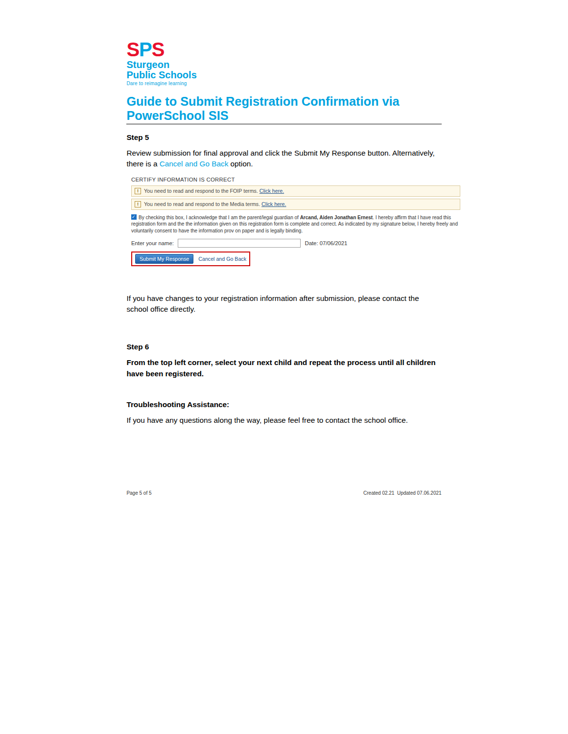SPS
Sturgeon
Public Schools
Dare to reimagine learning
Guide to Submit Registration Confirmation via PowerSchool SIS
Step 5
Review submission for final approval and click the Submit My Response button. Alternatively, there is a Cancel and Go Back option.
CERTIFY INFORMATION IS CORRECT
!You need to read and respond to the FOIP terms. Click here.
!You need to read and respond to the Media terms. Click here.
By checking this box, I acknowledge that I am the parent/legal guardian of Arcand, Aiden Jonathan Ernest. I hereby affirm that I have read this registration form and the the information given on this registration form is complete and correct. As indicated by my signature below, I hereby freely and voluntarily consent to have the information prov on paper and is legally binding.
Enter your name: Date: 07/06/2021
Submit My Response Cancel and Go Back
If you have changes to your registration information after submission, please contact the school office directly.
Step 6
From the top left corner, select your next child and repeat the process until all children have been registered.
Troubleshooting Assistance:
If you have any questions along the way, please feel free to contact the school office.
Page 5 of 5 Created 02.21 Updated 07.06.2021